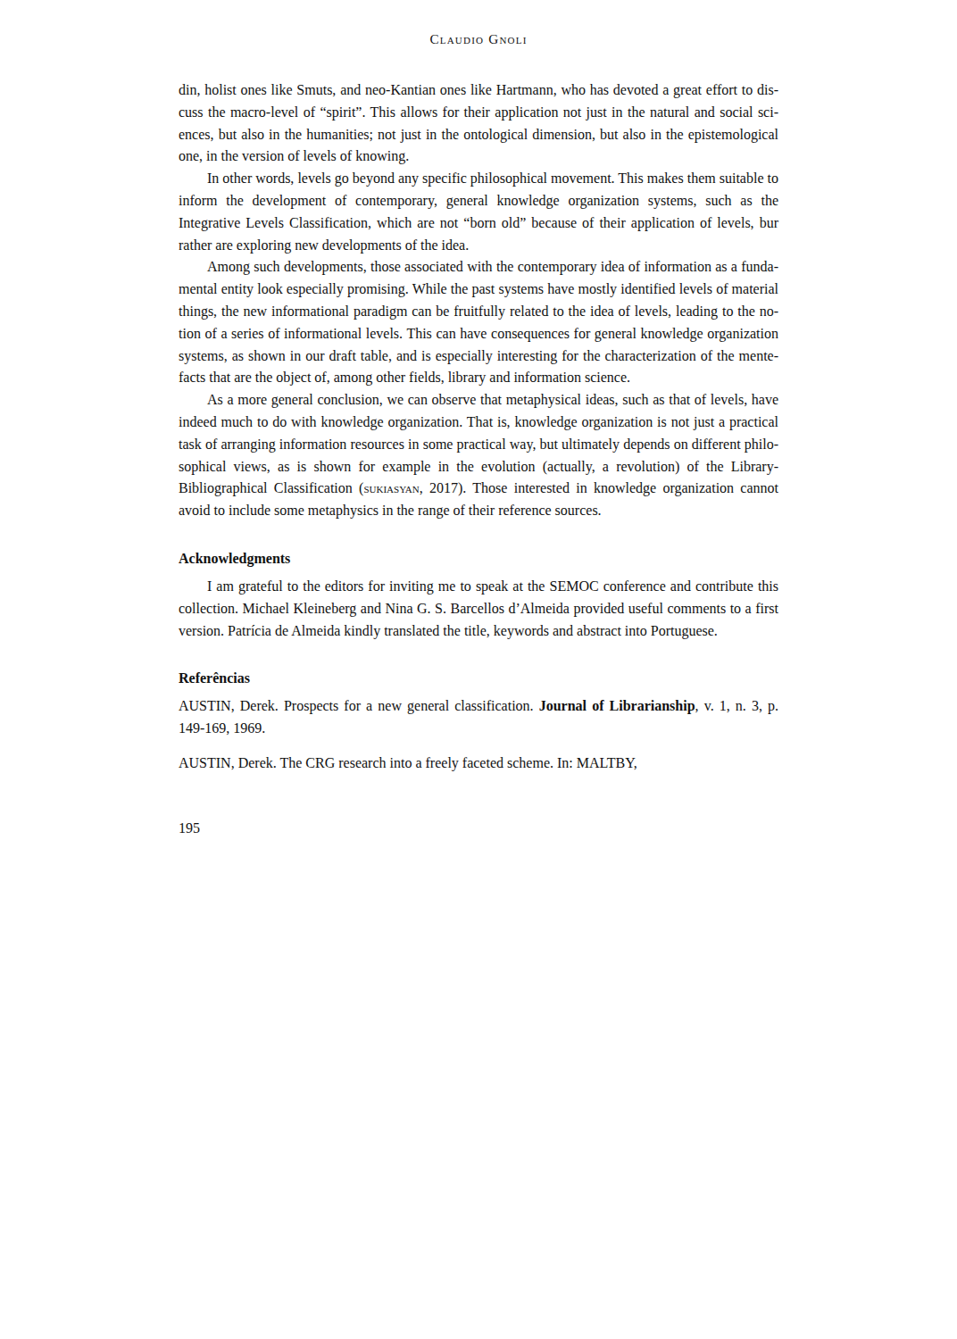Claudio Gnoli
din, holist ones like Smuts, and neo-Kantian ones like Hartmann, who has devoted a great effort to discuss the macro-level of “spirit”. This allows for their application not just in the natural and social sciences, but also in the humanities; not just in the ontological dimension, but also in the epistemological one, in the version of levels of knowing.
In other words, levels go beyond any specific philosophical movement. This makes them suitable to inform the development of contemporary, general knowledge organization systems, such as the Integrative Levels Classification, which are not “born old” because of their application of levels, bur rather are exploring new developments of the idea.
Among such developments, those associated with the contemporary idea of information as a fundamental entity look especially promising. While the past systems have mostly identified levels of material things, the new informational paradigm can be fruitfully related to the idea of levels, leading to the notion of a series of informational levels. This can have consequences for general knowledge organization systems, as shown in our draft table, and is especially interesting for the characterization of the mentefacts that are the object of, among other fields, library and information science.
As a more general conclusion, we can observe that metaphysical ideas, such as that of levels, have indeed much to do with knowledge organization. That is, knowledge organization is not just a practical task of arranging information resources in some practical way, but ultimately depends on different philosophical views, as is shown for example in the evolution (actually, a revolution) of the Library-Bibliographical Classification (sukiasyan, 2017). Those interested in knowledge organization cannot avoid to include some metaphysics in the range of their reference sources.
Acknowledgments
I am grateful to the editors for inviting me to speak at the SEMOC conference and contribute this collection. Michael Kleineberg and Nina G. S. Barcellos d’Almeida provided useful comments to a first version. Patrícia de Almeida kindly translated the title, keywords and abstract into Portuguese.
Referências
AUSTIN, Derek. Prospects for a new general classification. Journal of Librarianship, v. 1, n. 3, p. 149-169, 1969.
AUSTIN, Derek. The CRG research into a freely faceted scheme. In: MALTBY,
195